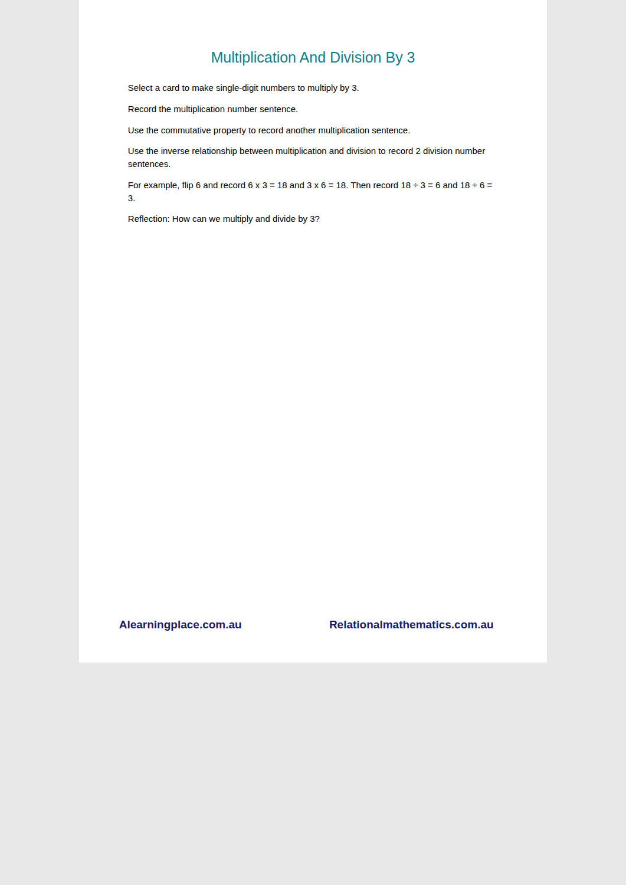Multiplication And Division By 3
Select a card to make single-digit numbers to multiply by 3.
Record the multiplication number sentence.
Use the commutative property to record another multiplication sentence.
Use the inverse relationship between multiplication and division to record 2 division number sentences.
For example, flip 6 and record 6 x 3 = 18 and 3 x 6 = 18. Then record 18 ÷ 3 = 6 and 18 ÷ 6 = 3.
Reflection: How can we multiply and divide by 3?
Alearningplace.com.au
Relationalmathematics.com.au